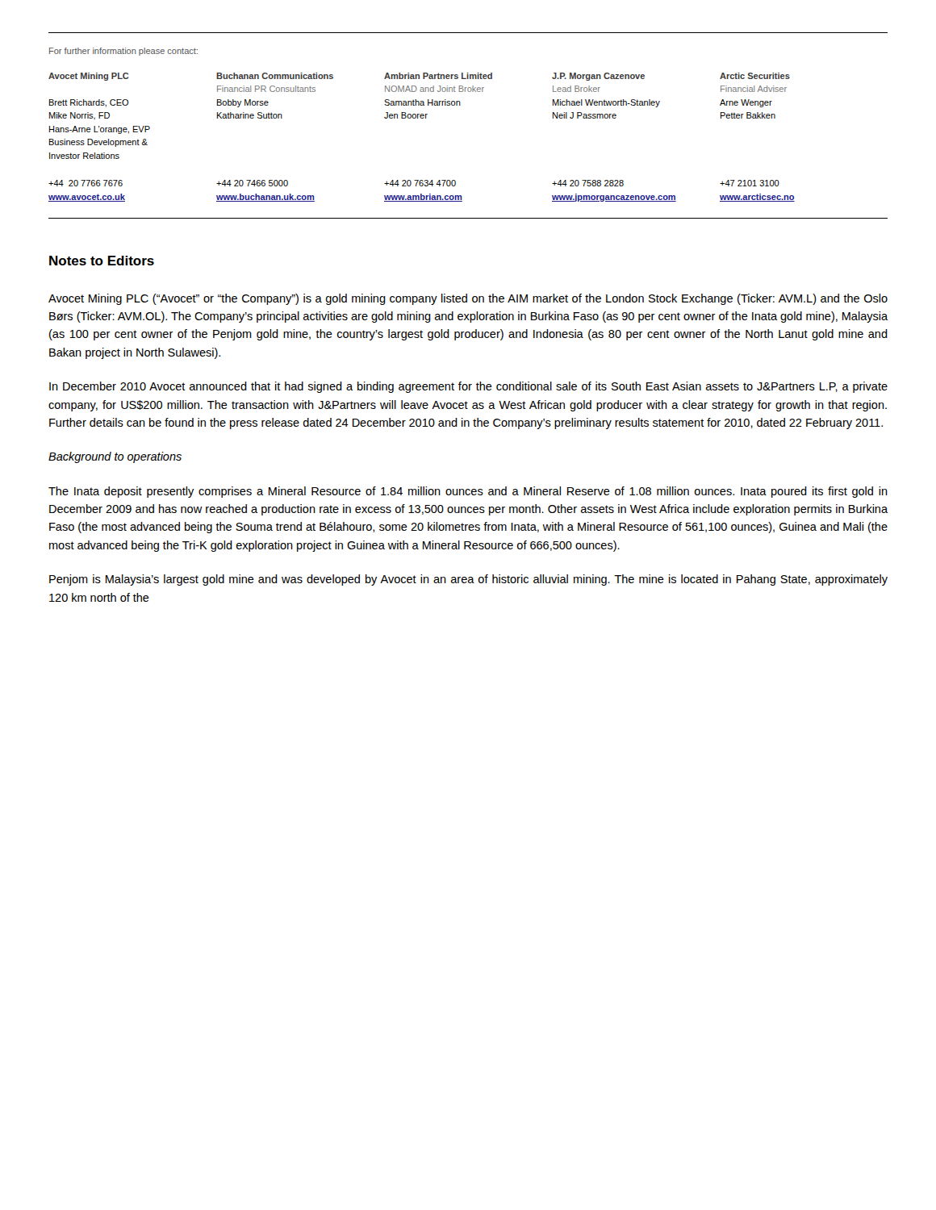For further information please contact:
| Avocet Mining PLC | Buchanan Communications | Ambrian Partners Limited | J.P. Morgan Cazenove | Arctic Securities |
| | Financial PR Consultants | NOMAD and Joint Broker | Lead Broker | Financial Adviser |
| Brett Richards, CEO | Bobby Morse | Samantha Harrison | Michael Wentworth-Stanley | Arne Wenger |
| Mike Norris, FD | Katharine Sutton | Jen Boorer | Neil J Passmore | Petter Bakken |
| Hans-Arne L’orange, EVP | | | | |
| Business Development & | | | | |
| Investor Relations | | | | |
| +44 20 7766 7676 | +44 20 7466 5000 | +44 20 7634 4700 | +44 20 7588 2828 | +47 2101 3100 |
| www.avocet.co.uk | www.buchanan.uk.com | www.ambrian.com | www.jpmorgancazenove.com | www.arcticsec.no |
Notes to Editors
Avocet Mining PLC (“Avocet” or “the Company”) is a gold mining company listed on the AIM market of the London Stock Exchange (Ticker: AVM.L) and the Oslo Børs (Ticker: AVM.OL). The Company’s principal activities are gold mining and exploration in Burkina Faso (as 90 per cent owner of the Inata gold mine), Malaysia (as 100 per cent owner of the Penjom gold mine, the country’s largest gold producer) and Indonesia (as 80 per cent owner of the North Lanut gold mine and Bakan project in North Sulawesi).
In December 2010 Avocet announced that it had signed a binding agreement for the conditional sale of its South East Asian assets to J&Partners L.P, a private company, for US$200 million. The transaction with J&Partners will leave Avocet as a West African gold producer with a clear strategy for growth in that region. Further details can be found in the press release dated 24 December 2010 and in the Company’s preliminary results statement for 2010, dated 22 February 2011.
Background to operations
The Inata deposit presently comprises a Mineral Resource of 1.84 million ounces and a Mineral Reserve of 1.08 million ounces. Inata poured its first gold in December 2009 and has now reached a production rate in excess of 13,500 ounces per month. Other assets in West Africa include exploration permits in Burkina Faso (the most advanced being the Souma trend at Bélahouro, some 20 kilometres from Inata, with a Mineral Resource of 561,100 ounces), Guinea and Mali (the most advanced being the Tri-K gold exploration project in Guinea with a Mineral Resource of 666,500 ounces).
Penjom is Malaysia’s largest gold mine and was developed by Avocet in an area of historic alluvial mining. The mine is located in Pahang State, approximately 120 km north of the